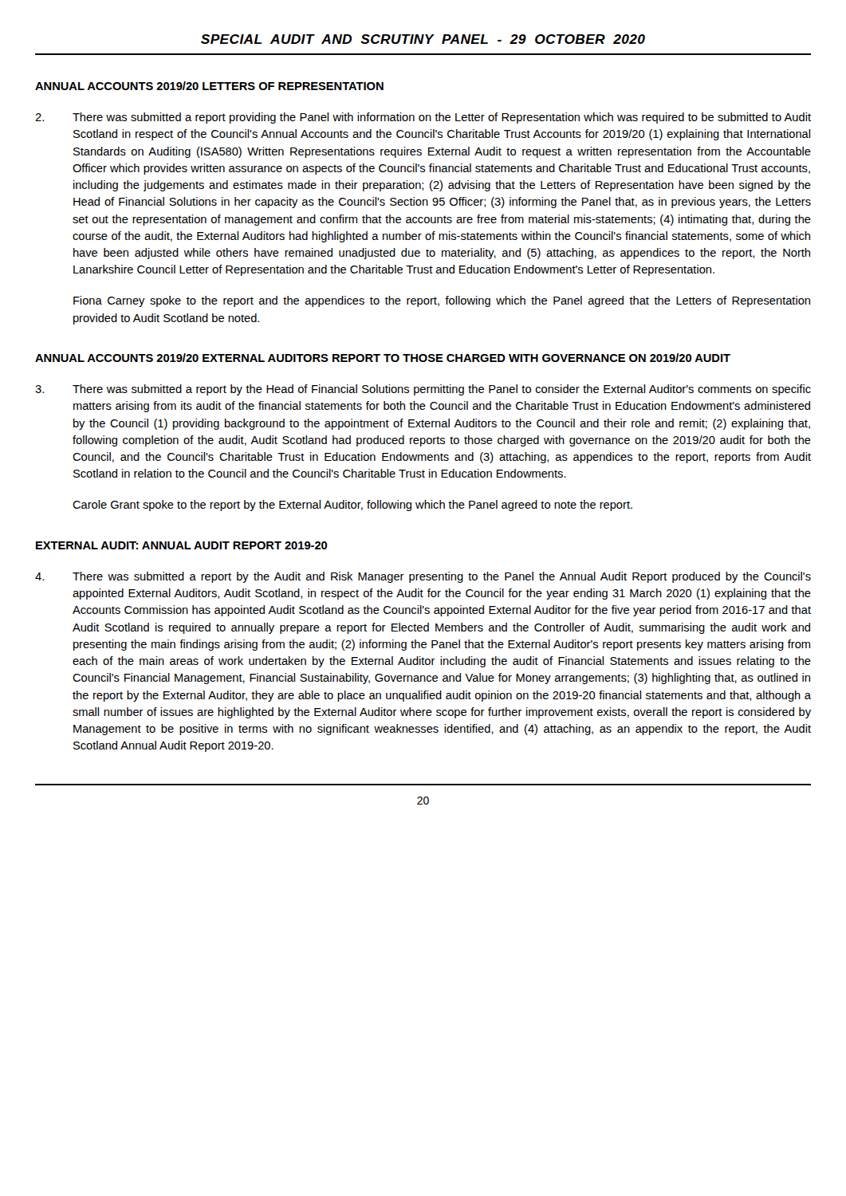SPECIAL AUDIT AND SCRUTINY PANEL - 29 OCTOBER 2020
Annual Accounts 2019/20 Letters of Representation
2.
There was submitted a report providing the Panel with information on the Letter of Representation which was required to be submitted to Audit Scotland in respect of the Council's Annual Accounts and the Council's Charitable Trust Accounts for 2019/20 (1) explaining that International Standards on Auditing (ISA580) Written Representations requires External Audit to request a written representation from the Accountable Officer which provides written assurance on aspects of the Council's financial statements and Charitable Trust and Educational Trust accounts, including the judgements and estimates made in their preparation; (2) advising that the Letters of Representation have been signed by the Head of Financial Solutions in her capacity as the Council's Section 95 Officer; (3) informing the Panel that, as in previous years, the Letters set out the representation of management and confirm that the accounts are free from material mis-statements; (4) intimating that, during the course of the audit, the External Auditors had highlighted a number of mis-statements within the Council's financial statements, some of which have been adjusted while others have remained unadjusted due to materiality, and (5) attaching, as appendices to the report, the North Lanarkshire Council Letter of Representation and the Charitable Trust and Education Endowment's Letter of Representation.
Fiona Carney spoke to the report and the appendices to the report, following which the Panel agreed that the Letters of Representation provided to Audit Scotland be noted.
Annual Accounts 2019/20 External Auditors Report to Those Charged with Governance on 2019/20 Audit
3.
There was submitted a report by the Head of Financial Solutions permitting the Panel to consider the External Auditor's comments on specific matters arising from its audit of the financial statements for both the Council and the Charitable Trust in Education Endowment's administered by the Council (1) providing background to the appointment of External Auditors to the Council and their role and remit; (2) explaining that, following completion of the audit, Audit Scotland had produced reports to those charged with governance on the 2019/20 audit for both the Council, and the Council's Charitable Trust in Education Endowments and (3) attaching, as appendices to the report, reports from Audit Scotland in relation to the Council and the Council's Charitable Trust in Education Endowments.
Carole Grant spoke to the report by the External Auditor, following which the Panel agreed to note the report.
External Audit: Annual Audit Report 2019-20
4.
There was submitted a report by the Audit and Risk Manager presenting to the Panel the Annual Audit Report produced by the Council's appointed External Auditors, Audit Scotland, in respect of the Audit for the Council for the year ending 31 March 2020 (1) explaining that the Accounts Commission has appointed Audit Scotland as the Council's appointed External Auditor for the five year period from 2016-17 and that Audit Scotland is required to annually prepare a report for Elected Members and the Controller of Audit, summarising the audit work and presenting the main findings arising from the audit; (2) informing the Panel that the External Auditor's report presents key matters arising from each of the main areas of work undertaken by the External Auditor including the audit of Financial Statements and issues relating to the Council's Financial Management, Financial Sustainability, Governance and Value for Money arrangements; (3) highlighting that, as outlined in the report by the External Auditor, they are able to place an unqualified audit opinion on the 2019-20 financial statements and that, although a small number of issues are highlighted by the External Auditor where scope for further improvement exists, overall the report is considered by Management to be positive in terms with no significant weaknesses identified, and (4) attaching, as an appendix to the report, the Audit Scotland Annual Audit Report 2019-20.
20